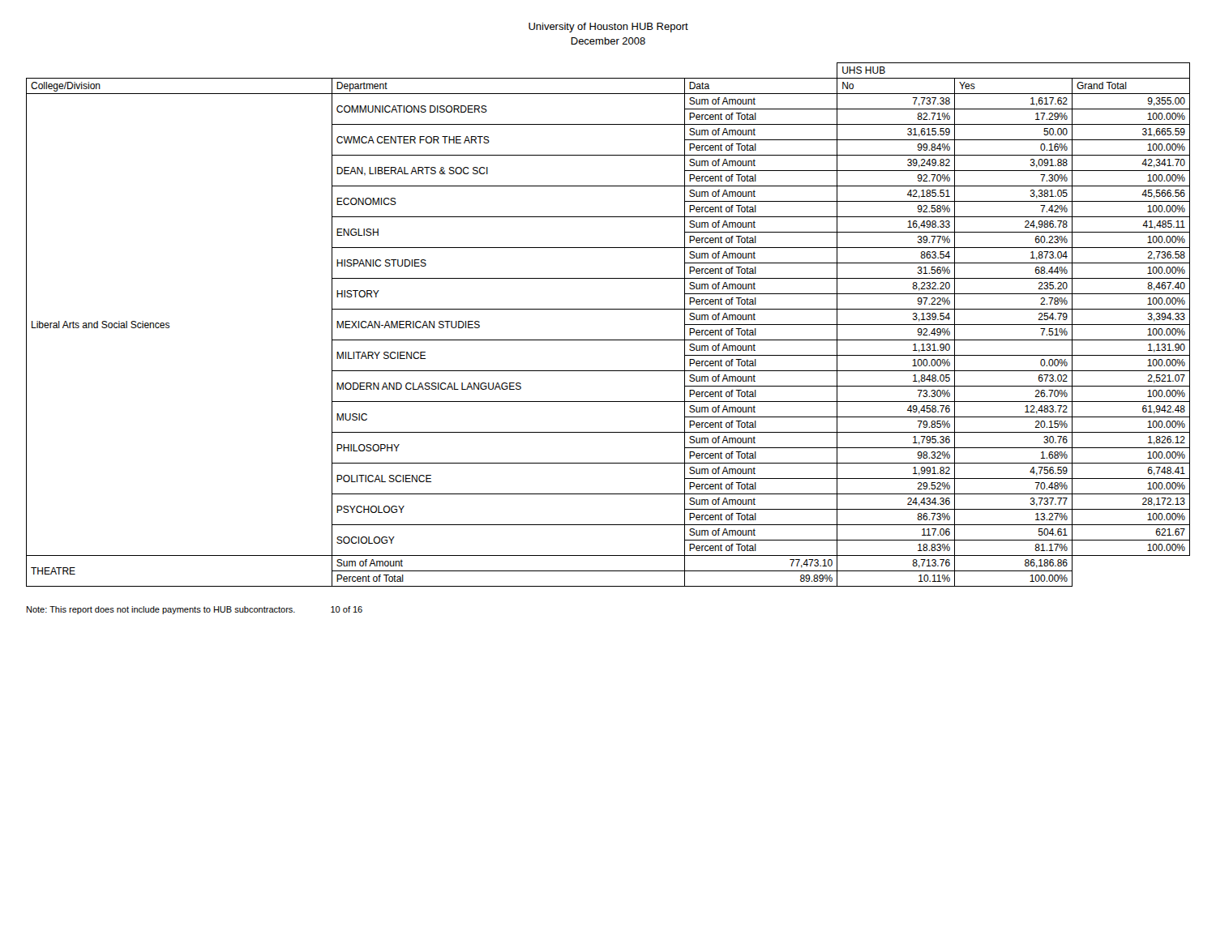University of Houston HUB Report
December 2008
| | | | UHS HUB |
| --- | --- | --- | --- |
| College/Division | Department | Data | No | Yes | Grand Total |
| Liberal Arts and Social Sciences | COMMUNICATIONS DISORDERS | Sum of Amount | 7,737.38 | 1,617.62 | 9,355.00 |
| Percent of Total | 82.71% | 17.29% | 100.00% |
| CWMCA CENTER FOR THE ARTS | Sum of Amount | 31,615.59 | 50.00 | 31,665.59 |
| Percent of Total | 99.84% | 0.16% | 100.00% |
| DEAN, LIBERAL ARTS & SOC SCI | Sum of Amount | 39,249.82 | 3,091.88 | 42,341.70 |
| Percent of Total | 92.70% | 7.30% | 100.00% |
| ECONOMICS | Sum of Amount | 42,185.51 | 3,381.05 | 45,566.56 |
| Percent of Total | 92.58% | 7.42% | 100.00% |
| ENGLISH | Sum of Amount | 16,498.33 | 24,986.78 | 41,485.11 |
| Percent of Total | 39.77% | 60.23% | 100.00% |
| HISPANIC STUDIES | Sum of Amount | 863.54 | 1,873.04 | 2,736.58 |
| Percent of Total | 31.56% | 68.44% | 100.00% |
| HISTORY | Sum of Amount | 8,232.20 | 235.20 | 8,467.40 |
| Percent of Total | 97.22% | 2.78% | 100.00% |
| MEXICAN-AMERICAN STUDIES | Sum of Amount | 3,139.54 | 254.79 | 3,394.33 |
| Percent of Total | 92.49% | 7.51% | 100.00% |
| MILITARY SCIENCE | Sum of Amount | 1,131.90 | | 1,131.90 |
| Percent of Total | 100.00% | 0.00% | 100.00% |
| MODERN AND CLASSICAL LANGUAGES | Sum of Amount | 1,848.05 | 673.02 | 2,521.07 |
| Percent of Total | 73.30% | 26.70% | 100.00% |
| MUSIC | Sum of Amount | 49,458.76 | 12,483.72 | 61,942.48 |
| Percent of Total | 79.85% | 20.15% | 100.00% |
| PHILOSOPHY | Sum of Amount | 1,795.36 | 30.76 | 1,826.12 |
| Percent of Total | 98.32% | 1.68% | 100.00% |
| POLITICAL SCIENCE | Sum of Amount | 1,991.82 | 4,756.59 | 6,748.41 |
| Percent of Total | 29.52% | 70.48% | 100.00% |
| PSYCHOLOGY | Sum of Amount | 24,434.36 | 3,737.77 | 28,172.13 |
| Percent of Total | 86.73% | 13.27% | 100.00% |
| SOCIOLOGY | Sum of Amount | 117.06 | 504.61 | 621.67 |
| Percent of Total | 18.83% | 81.17% | 100.00% |
| THEATRE | Sum of Amount | 77,473.10 | 8,713.76 | 86,186.86 |
| Percent of Total | 89.89% | 10.11% | 100.00% |
Note: This report does not include payments to HUB subcontractors. 10 of 16